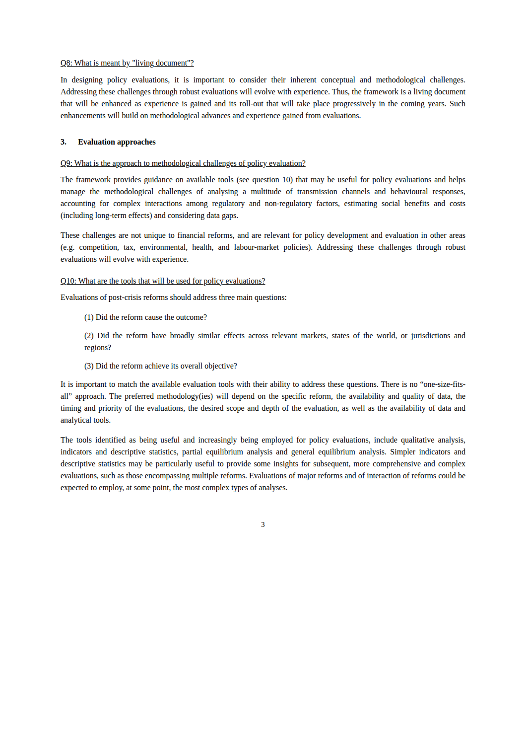Q8: What is meant by "living document"?
In designing policy evaluations, it is important to consider their inherent conceptual and methodological challenges. Addressing these challenges through robust evaluations will evolve with experience. Thus, the framework is a living document that will be enhanced as experience is gained and its roll-out that will take place progressively in the coming years. Such enhancements will build on methodological advances and experience gained from evaluations.
3. Evaluation approaches
Q9: What is the approach to methodological challenges of policy evaluation?
The framework provides guidance on available tools (see question 10) that may be useful for policy evaluations and helps manage the methodological challenges of analysing a multitude of transmission channels and behavioural responses, accounting for complex interactions among regulatory and non-regulatory factors, estimating social benefits and costs (including long-term effects) and considering data gaps.
These challenges are not unique to financial reforms, and are relevant for policy development and evaluation in other areas (e.g. competition, tax, environmental, health, and labour-market policies). Addressing these challenges through robust evaluations will evolve with experience.
Q10: What are the tools that will be used for policy evaluations?
Evaluations of post-crisis reforms should address three main questions:
(1) Did the reform cause the outcome?
(2) Did the reform have broadly similar effects across relevant markets, states of the world, or jurisdictions and regions?
(3) Did the reform achieve its overall objective?
It is important to match the available evaluation tools with their ability to address these questions. There is no “one-size-fits-all” approach. The preferred methodology(ies) will depend on the specific reform, the availability and quality of data, the timing and priority of the evaluations, the desired scope and depth of the evaluation, as well as the availability of data and analytical tools.
The tools identified as being useful and increasingly being employed for policy evaluations, include qualitative analysis, indicators and descriptive statistics, partial equilibrium analysis and general equilibrium analysis. Simpler indicators and descriptive statistics may be particularly useful to provide some insights for subsequent, more comprehensive and complex evaluations, such as those encompassing multiple reforms. Evaluations of major reforms and of interaction of reforms could be expected to employ, at some point, the most complex types of analyses.
3